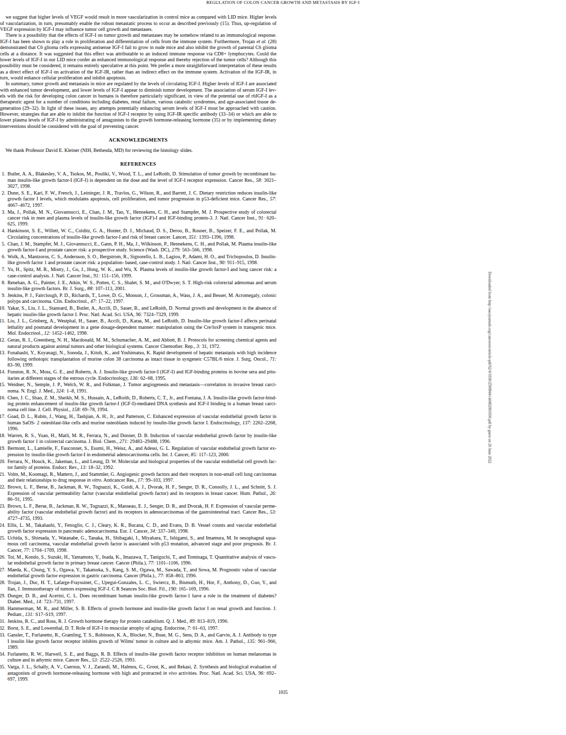Downloaded from http://aacrjournals.org/cancerres/article-pdf/62/4/1030/2500844/ch0402001030.pdf by guest on 26 June 2022
Regulation of Colon Cancer Growth and Metastasis by IGF-I
we suggest that higher levels of VEGF would result in more vascularization in control mice as compared with LID mice. Higher levels of vascularization, in turn, presumably enable the robust metastatic process to occur as described previously (15). Thus, up-regulation of VEGF expression by IGF-I may influence tumor cell growth and metastases.
There is a possibility that the effects of IGF-I on tumor growth and metastases may be somehow related to an immunological response. IGF-I has been shown to play a role in proliferation and differentiation of cells from the immune system. Furthermore, Trojan et al. (28) demonstrated that C6 glioma cells expressing antisense IGF-I fail to grow in nude mice and also inhibit the growth of parental C6 glioma cells at a distance. It was suggested that this effect was attributable to an induced immune response via CD8+ lymphocytes. Could the lower levels of IGF-I in our LID mice confer an enhanced immunological response and thereby rejection of the tumor cells? Although this possibility must be considered, it remains entirely speculative at this point. We prefer a more straightforward interpretation of these results as a direct effect of IGF-I on activation of the IGF-IR, rather than an indirect effect on the immune system. Activation of the IGF-IR, in turn, would enhance cellular proliferation and inhibit apoptosis.
In summary, tumor growth and metastasis in mice are regulated by the levels of circulating IGF-I. Higher levels of IGF-I are associated with enhanced tumor development, and lower levels of IGF-I appear to diminish tumor development. The association of serum IGF-I levels with the risk for developing colon cancer in humans is therefore particularly significant, in view of the potential use of rhIGF-I as a therapeutic agent for a number of conditions including diabetes, renal failure, various catabolic syndromes, and age-associated tissue degeneration (29–32). In light of these issues, any attempts potentially enhancing serum levels of IGF-I must be approached with caution. However, strategies that are able to inhibit the function of IGF-I receptor by using IGF-IR specific antibody (33–34) or which are able to lower plasma levels of IGF-I by administrating of antagonists to the growth hormone-releasing hormone (35) or by implementing dietary interventions should be considered with the goal of preventing cancer.
Acknowledgments
We thank Professor David E. Kleiner (NIH, Bethesda, MD) for reviewing the histology slides.
References
Butler, A. A., Blakesley, V. A., Tsokos, M., Pouliki, V., Wood, T. L., and LeRoith, D. Stimulation of tumor growth by recombinant human insulin-like growth factor-I (IGF-I) is dependent on the dose and the level of IGF-I receptor expression. Cancer Res., 58: 3021–3027, 1998.
Dunn, S. E., Kari, F. W., French, J., Leininger, J. R., Travlos, G., Wilson, R., and Barrett, J. C. Dietary restriction reduces insulin-like growth factor I levels, which modulates apoptosis, cell proliferation, and tumor progression in p53-deficient mice. Cancer Res., 57: 4667–4672, 1997.
Ma, J., Pollak, M. N., Giovannucci, E., Chan, J. M., Tao, Y., Hennekens, C. H., and Stampfer, M. J. Prospective study of colorectal cancer risk in men and plasma levels of insulin-like growth factor (IGF)-I and IGF-binding protein-3. J. Natl. Cancer Inst., 91: 620–625, 1999.
Hankinson, S. E., Willett, W. C., Colditz, G. A., Hunter, D. J., Michaud, D. S., Deroo, B., Rosner, B., Speizer, F. E., and Pollak, M. Circulating concentrations of insulin-like growth factor-I and risk of breast cancer. Lancet, 351: 1393–1396, 1998.
Chan, J. M., Stampfer, M. J., Giovannucci, E., Gann, P. H., Ma, J., Wilkinson, P., Hennekens, C. H., and Pollak, M. Plasma insulin-like growth factor-I and prostate cancer risk: a prospective study. Science (Wash. DC), 279: 563–566, 1998.
Wolk, A., Mantzoros, C. S., Andersson, S. O., Bergstrom, R., Signorello, L. B., Lagiou, P., Adami, H. O., and Trichopoulos, D. Insulin-like growth factor 1 and prostate cancer risk: a population- based, case-control study. J. Natl. Cancer Inst., 90: 911–915, 1998.
Yu, H., Spitz, M. R., Mistry, J., Gu, J., Hong, W. K., and Wu, X. Plasma levels of insulin-like growth factor-I and lung cancer risk: a case-control analysis. J. Natl. Cancer Inst., 91: 151–156, 1999.
Renehan, A. G., Painter, J. E., Atkin, W. S., Potten, C. S., Shalet, S. M., and O'Dwyer, S. T. High-risk colorectal adenomas and serum insulin-like growth factors. Br. J. Surg., 88: 107–113, 2001.
Jenkins, P. J., Fairclough, P. D., Richards, T., Lowe, D. G., Monson, J., Grossman, A., Wass, J. A., and Besser, M. Acromegaly, colonic polyps and carcinoma. Clin. Endocrinol., 47: 17–22, 1997.
Yakar, S., Liu, J. L., Stannard, B., Butler, A., Accili, D., Sauer, B., and LeRoith, D. Normal growth and development in the absence of hepatic insulin-like growth factor I. Proc. Natl. Acad. Sci. USA, 96: 7324–7329, 1999.
Liu, J. L., Grinberg, A., Westphal, H., Sauer, B., Accili, D., Karas, M., and LeRoith, D. Insulin-like growth factor-I affects perinatal lethality and postnatal development in a gene dosage-dependent manner: manipulation using the Cre/loxP system in transgenic mice. Mol. Endocrinol., 12: 1452–1462, 1998.
Geran, R. I., Greenberg, N. H., Macdonald, M. M., Schumacher, A. M., and Abbott, B. J. Protocols for screening chemical agents and natural products against animal tumors and other biological systems. Cancer Chemother. Rep., 3: 31, 1972.
Funahashi, Y., Koyanagi, N., Sonoda, J., Kitoh, K., and Yoshimatsu, K. Rapid development of hepatic metastasis with high incidence following orthotopic transplantation of murine colon 38 carcinoma as intact tissue in syngeneic C57BL/6 mice. J. Surg. Oncol., 71: 83–90, 1999.
Funston, R. N., Moss, G. E., and Roberts, A. J. Insulin-like growth factor-I (IGF-I) and IGF-binding proteins in bovine sera and pituitaries at different stages of the estrous cycle. Endocrinology, 136: 62–68, 1995.
Weidner, N., Semple, J. P., Welch, W. R., and Folkman, J. Tumor angiogenesis and metastasis—correlation in invasive breast carcinoma. N. Engl. J. Med., 324: 1–8, 1991.
Chen, J. C., Shao, Z. M., Sheikh, M. S., Hussain, A., LeRoith, D., Roberts, C. T., Jr., and Fontana, J. A. Insulin-like growth factor-binding protein enhancement of insulin-like growth factor-I (IGF-I)-mediated DNA synthesis and IGF-I binding in a human breast carcinoma cell line. J. Cell. Physiol., 158: 69–78, 1994.
Goad, D. L., Rubin, J., Wang, H., Tashjian, A. H., Jr., and Patterson, C. Enhanced expression of vascular endothelial growth factor in human SaOS- 2 osteoblast-like cells and murine osteoblasts induced by insulin-like growth factor I. Endocrinology, 137: 2262–2268, 1996.
Warren, R. S., Yuan, H., Matli, M. R., Ferrara, N., and Donner, D. B. Induction of vascular endothelial growth factor by insulin-like growth factor 1 in colorectal carcinoma. J. Biol. Chem., 271: 29483–29488, 1996.
Bermont, L., Lamielle, F., Fauconnet, S., Esumi, H., Weisz, A., and Adessi, G. L. Regulation of vascular endothelial growth factor expression by insulin-like growth factor-I in endometrial adenocarcinoma cells. Int. J. Cancer, 85: 117–123, 2000.
Ferrara, N., Houck, K., Jakeman, L., and Leung, D. W. Molecular and biological properties of the vascular endothelial cell growth factor family of proteins. Endocr. Rev., 13: 18–32, 1992.
Volm, M., Koomagi, R., Mattern, J., and Stammler, G. Angiogenic growth factors and their receptors in non-small cell lung carcinomas and their relationships to drug response in vitro. Anticancer Res., 17: 99–103, 1997.
Brown, L. F., Berse, B., Jackman, R. W., Tognazzi, K., Guidi, A. J., Dvorak, H. F., Senger, D. R., Connolly, J. L., and Schnitt, S. J. Expression of vascular permeability factor (vascular endothelial growth factor) and its receptors in breast cancer. Hum. Pathol., 26: 86–91, 1995.
Brown, L. F., Berse, B., Jackman, R. W., Tognazzi, K., Manseau, E. J., Senger, D. R., and Dvorak, H. F. Expression of vascular permeability factor (vascular endothelial growth factor) and its receptors in adenocarcinomas of the gastrointestinal tract. Cancer Res., 53: 4727–4735, 1993.
Ellis, L. M., Takahashi, Y., Fenoglio, C. J., Cleary, K. R., Bucana, C. D., and Evans, D. B. Vessel counts and vascular endothelial growth factor expression in pancreatic adenocarcinoma. Eur. J. Cancer, 34: 337–340, 1998.
Uchida, S., Shimada, Y., Watanabe, G., Tanaka, H., Shibagaki, I., Miyahara, T., Ishigami, S., and Imamura, M. In oesophageal squamous cell carcinoma, vascular endothelial growth factor is associated with p53 mutation, advanced stage and poor prognosis. Br. J. Cancer, 77: 1704–1709, 1998.
Toi, M., Kondo, S., Suzuki, H., Yamamoto, Y., Inada, K., Imazawa, T., Taniguchi, T., and Tominaga, T. Quantitative analysis of vascular endothelial growth factor in primary breast cancer. Cancer (Phila.), 77: 1101–1106, 1996.
Maeda, K., Chung, Y. S., Ogawa, Y., Takatsuka, S., Kang, S. M., Ogawa, M., Sawada, T., and Sowa, M. Prognostic value of vascular endothelial growth factor expression in gastric carcinoma. Cancer (Phila.)., 77: 858–863, 1996.
Trojan, J., Duc, H. T., Lafarge-Frayssinet, C., Upegui-Gonzales, L. C., Swiercz, B., Bismuth, H., Hor, F., Anthony, D., Guo, Y., and Ilan, J. Immunotherapy of tumors expressing IGF-I. C R Seances Soc. Biol. Fil., 190: 165–169, 1996.
Dunger, D. B., and Acerini, C. L. Does recombinant human insulin-like growth factor-1 have a role in the treatment of diabetes? Diabet. Med., 14: 723–731, 1997.
Hammerman, M. R., and Miller, S. B. Effects of growth hormone and insulin-like growth factor I on renal growth and function. J. Pediatr., 131: S17–S19, 1997.
Jenkins, R. C., and Ross, R. J. Growth hormone therapy for protein catabolism. Q. J. Med., 89: 813–819, 1996.
Borst, S. E., and Lowenthal, D. T. Role of IGF-I in muscular atrophy of aging. Endocrine, 7: 61–63, 1997.
Gansler, T., Furlanetto, R., Gramling, T. S., Robinson, K. A., Blocker, N., Buse, M. G., Sens, D. A., and Garvin, A. J. Antibody to type I insulin like growth factor receptor inhibits growth of Wilms' tumor in culture and in athymic mice. Am. J. Pathol., 135: 961–966, 1989.
Furlanetto, R. W., Harwell, S. E., and Baggs, R. B. Effects of insulin-like growth factor receptor inhibition on human melanomas in culture and in athymic mice. Cancer Res., 53: 2522–2526, 1993.
Varga, J. L., Schally, A. V., Csernus, V. J., Zarandi, M., Halmos, G., Groot, K., and Rekasi, Z. Synthesis and biological evaluation of antagonists of growth hormone-releasing hormone with high and protracted in vivo activities. Proc. Natl. Acad. Sci. USA, 96: 692–697, 1999.
1035